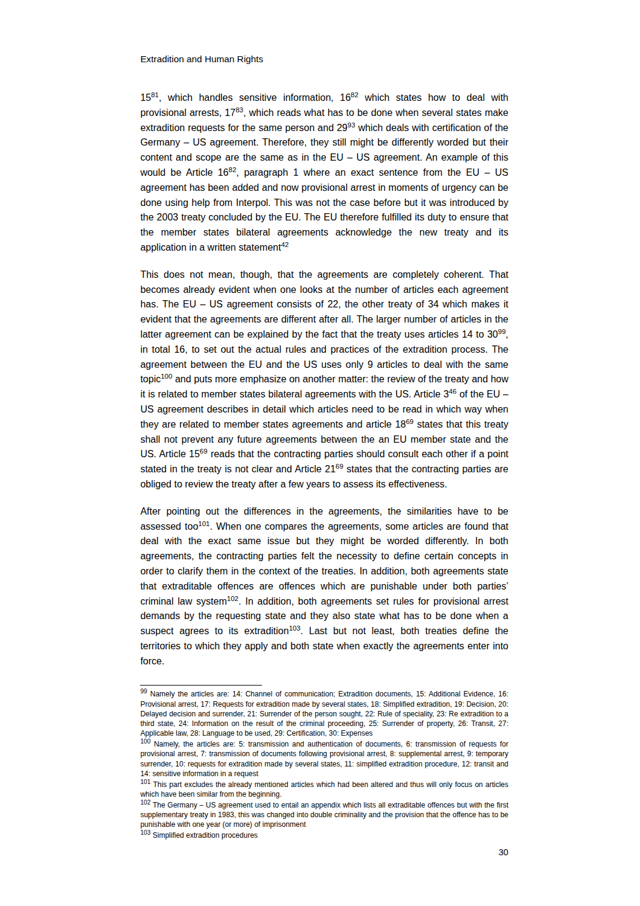Extradition and Human Rights
1581, which handles sensitive information, 1682 which states how to deal with provisional arrests, 1783, which reads what has to be done when several states make extradition requests for the same person and 2993 which deals with certification of the Germany – US agreement. Therefore, they still might be differently worded but their content and scope are the same as in the EU – US agreement. An example of this would be Article 1682, paragraph 1 where an exact sentence from the EU – US agreement has been added and now provisional arrest in moments of urgency can be done using help from Interpol. This was not the case before but it was introduced by the 2003 treaty concluded by the EU. The EU therefore fulfilled its duty to ensure that the member states bilateral agreements acknowledge the new treaty and its application in a written statement42
This does not mean, though, that the agreements are completely coherent. That becomes already evident when one looks at the number of articles each agreement has. The EU – US agreement consists of 22, the other treaty of 34 which makes it evident that the agreements are different after all. The larger number of articles in the latter agreement can be explained by the fact that the treaty uses articles 14 to 3099, in total 16, to set out the actual rules and practices of the extradition process. The agreement between the EU and the US uses only 9 articles to deal with the same topic100 and puts more emphasize on another matter: the review of the treaty and how it is related to member states bilateral agreements with the US. Article 346 of the EU – US agreement describes in detail which articles need to be read in which way when they are related to member states agreements and article 1869 states that this treaty shall not prevent any future agreements between the an EU member state and the US. Article 1569 reads that the contracting parties should consult each other if a point stated in the treaty is not clear and Article 2169 states that the contracting parties are obliged to review the treaty after a few years to assess its effectiveness.
After pointing out the differences in the agreements, the similarities have to be assessed too101. When one compares the agreements, some articles are found that deal with the exact same issue but they might be worded differently. In both agreements, the contracting parties felt the necessity to define certain concepts in order to clarify them in the context of the treaties. In addition, both agreements state that extraditable offences are offences which are punishable under both parties’ criminal law system102. In addition, both agreements set rules for provisional arrest demands by the requesting state and they also state what has to be done when a suspect agrees to its extradition103. Last but not least, both treaties define the territories to which they apply and both state when exactly the agreements enter into force.
99 Namely the articles are: 14: Channel of communication; Extradition documents, 15: Additional Evidence, 16: Provisional arrest, 17: Requests for extradition made by several states, 18: Simplified extradition, 19: Decision, 20: Delayed decision and surrender, 21: Surrender of the person sought, 22: Rule of speciality, 23: Re extradition to a third state, 24: Information on the result of the criminal proceeding, 25: Surrender of property, 26: Transit, 27: Applicable law, 28: Language to be used, 29: Certification, 30: Expenses
100 Namely, the articles are: 5: transmission and authentication of documents, 6: transmission of requests for provisional arrest, 7: transmission of documents following provisional arrest, 8: supplemental arrest, 9: temporary surrender, 10: requests for extradition made by several states, 11: simplified extradition procedure, 12: transit and 14: sensitive information in a request
101 This part excludes the already mentioned articles which had been altered and thus will only focus on articles which have been similar from the beginning.
102 The Germany – US agreement used to entail an appendix which lists all extraditable offences but with the first supplementary treaty in 1983, this was changed into double criminality and the provision that the offence has to be punishable with one year (or more) of imprisonment
103 Simplified extradition procedures
30